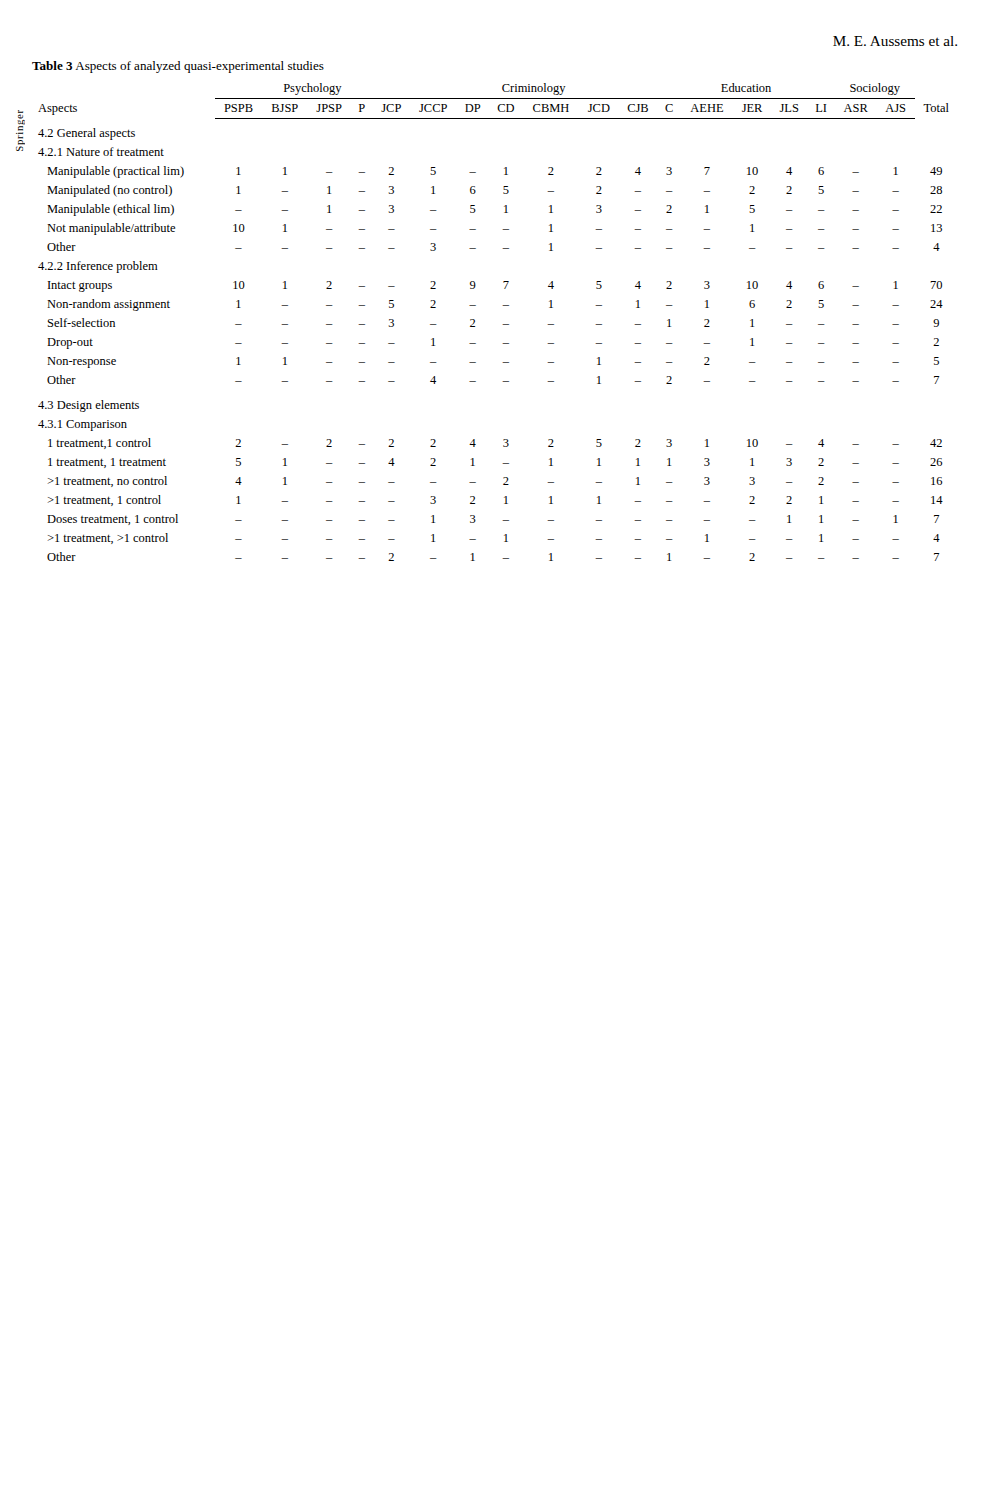M. E. Aussems et al.
Table 3 Aspects of analyzed quasi-experimental studies
| Aspects | Psychology | Criminology | Education | Sociology | Total |
| --- | --- | --- | --- | --- | --- |
| PSPB | BJSP | JPSP | P | JCP | JCCP | DP | CD | CBMH | JCD | CJB | C | AEHE | JER | JLS | LI | ASR | AJS |
| 4.2 General aspects |
| 4.2.1 Nature of treatment |
| Manipulable (practical lim) | 1 | 1 | – | – | 2 | 5 | – | 1 | 2 | 2 | 4 | 3 | 7 | 10 | 4 | 6 | – | 1 | 49 |
| Manipulated (no control) | 1 | – | 1 | – | 3 | 1 | 6 | 5 | – | 2 | – | – | – | 2 | 2 | 5 | – | – | 28 |
| Manipulable (ethical lim) | – | – | 1 | – | 3 | – | 5 | 1 | 1 | 3 | – | 2 | 1 | 5 | – | – | – | – | 22 |
| Not manipulable/attribute | 10 | 1 | – | – | – | – | – | – | 1 | – | – | – | – | 1 | – | – | – | – | 13 |
| Other | – | – | – | – | – | 3 | – | – | 1 | – | – | – | – | – | – | – | – | – | 4 |
| 4.2.2 Inference problem |
| Intact groups | 10 | 1 | 2 | – | – | 2 | 9 | 7 | 4 | 5 | 4 | 2 | 3 | 10 | 4 | 6 | – | 1 | 70 |
| Non-random assignment | 1 | – | – | – | 5 | 2 | – | – | 1 | – | 1 | – | 1 | 6 | 2 | 5 | – | – | 24 |
| Self-selection | – | – | – | – | 3 | – | 2 | – | – | – | – | 1 | 2 | 1 | – | – | – | – | 9 |
| Drop-out | – | – | – | – | – | 1 | – | – | – | – | – | – | – | 1 | – | – | – | – | 2 |
| Non-response | 1 | 1 | – | – | – | – | – | – | – | 1 | – | – | 2 | – | – | – | – | – | 5 |
| Other | – | – | – | – | – | 4 | – | – | – | 1 | – | 2 | – | – | – | – | – | – | 7 |
| 4.3 Design elements |
| 4.3.1 Comparison |
| 1 treatment,1 control | 2 | – | 2 | – | 2 | 2 | 4 | 3 | 2 | 5 | 2 | 3 | 1 | 10 | – | 4 | – | – | 42 |
| 1 treatment, 1 treatment | 5 | 1 | – | – | 4 | 2 | 1 | – | 1 | 1 | 1 | 1 | 3 | 1 | 3 | 2 | – | – | 26 |
| >1 treatment, no control | 4 | 1 | – | – | – | – | – | 2 | – | – | 1 | – | 3 | 3 | – | 2 | – | – | 16 |
| >1 treatment, 1 control | 1 | – | – | – | – | 3 | 2 | 1 | 1 | 1 | – | – | – | 2 | 2 | 1 | – | – | 14 |
| Doses treatment, 1 control | – | – | – | – | – | 1 | 3 | – | – | – | – | – | – | – | 1 | 1 | – | 1 | 7 |
| >1 treatment, >1 control | – | – | – | – | – | 1 | – | 1 | – | – | – | – | 1 | – | – | 1 | – | – | 4 |
| Other | – | – | – | – | 2 | – | 1 | – | 1 | – | – | 1 | – | 2 | – | – | – | – | 7 |
Springer